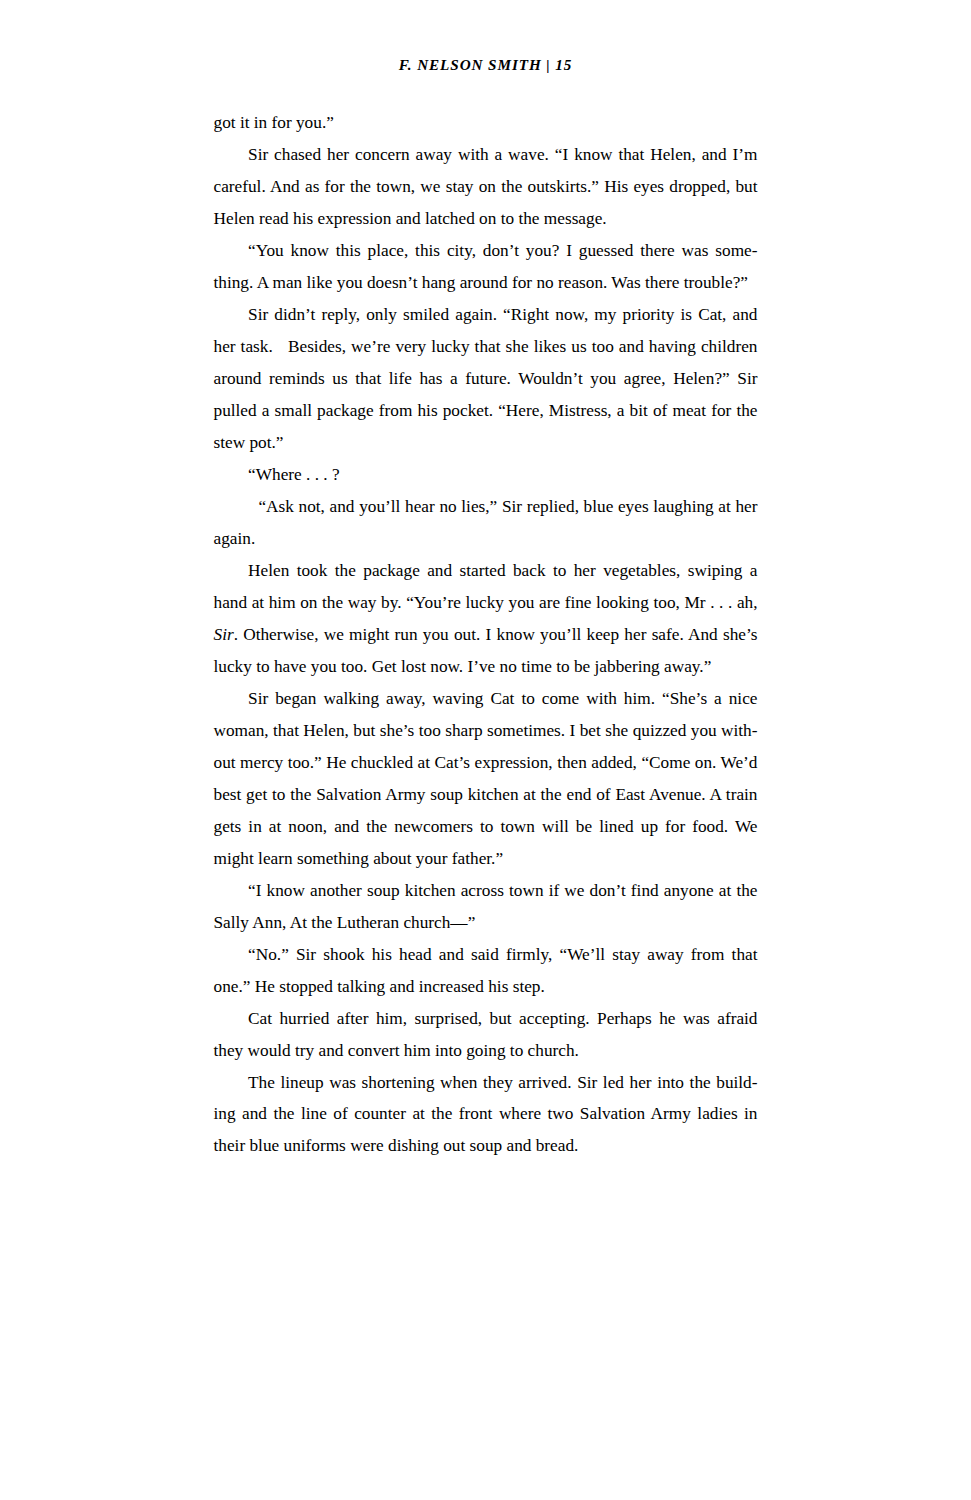F. NELSON SMITH | 15
got it in for you.”
Sir chased her concern away with a wave. “I know that Helen, and I’m careful. And as for the town, we stay on the outskirts.” His eyes dropped, but Helen read his expression and latched on to the message.
“You know this place, this city, don’t you? I guessed there was something. A man like you doesn’t hang around for no reason. Was there trouble?”
Sir didn’t reply, only smiled again. “Right now, my priority is Cat, and her task. Besides, we’re very lucky that she likes us too and having children around reminds us that life has a future. Wouldn’t you agree, Helen?” Sir pulled a small package from his pocket. “Here, Mistress, a bit of meat for the stew pot.”
“Where . . . ?
“Ask not, and you’ll hear no lies,” Sir replied, blue eyes laughing at her again.
Helen took the package and started back to her vegetables, swiping a hand at him on the way by. “You’re lucky you are fine looking too, Mr . . . ah, Sir. Otherwise, we might run you out. I know you’ll keep her safe. And she’s lucky to have you too. Get lost now. I’ve no time to be jabbering away.”
Sir began walking away, waving Cat to come with him. “She’s a nice woman, that Helen, but she’s too sharp sometimes. I bet she quizzed you without mercy too.” He chuckled at Cat’s expression, then added, “Come on. We’d best get to the Salvation Army soup kitchen at the end of East Avenue. A train gets in at noon, and the newcomers to town will be lined up for food. We might learn something about your father.”
“I know another soup kitchen across town if we don’t find anyone at the Sally Ann, At the Lutheran church—”
“No.” Sir shook his head and said firmly, “We’ll stay away from that one.” He stopped talking and increased his step.
Cat hurried after him, surprised, but accepting. Perhaps he was afraid they would try and convert him into going to church.
The lineup was shortening when they arrived. Sir led her into the building and the line of counter at the front where two Salvation Army ladies in their blue uniforms were dishing out soup and bread.